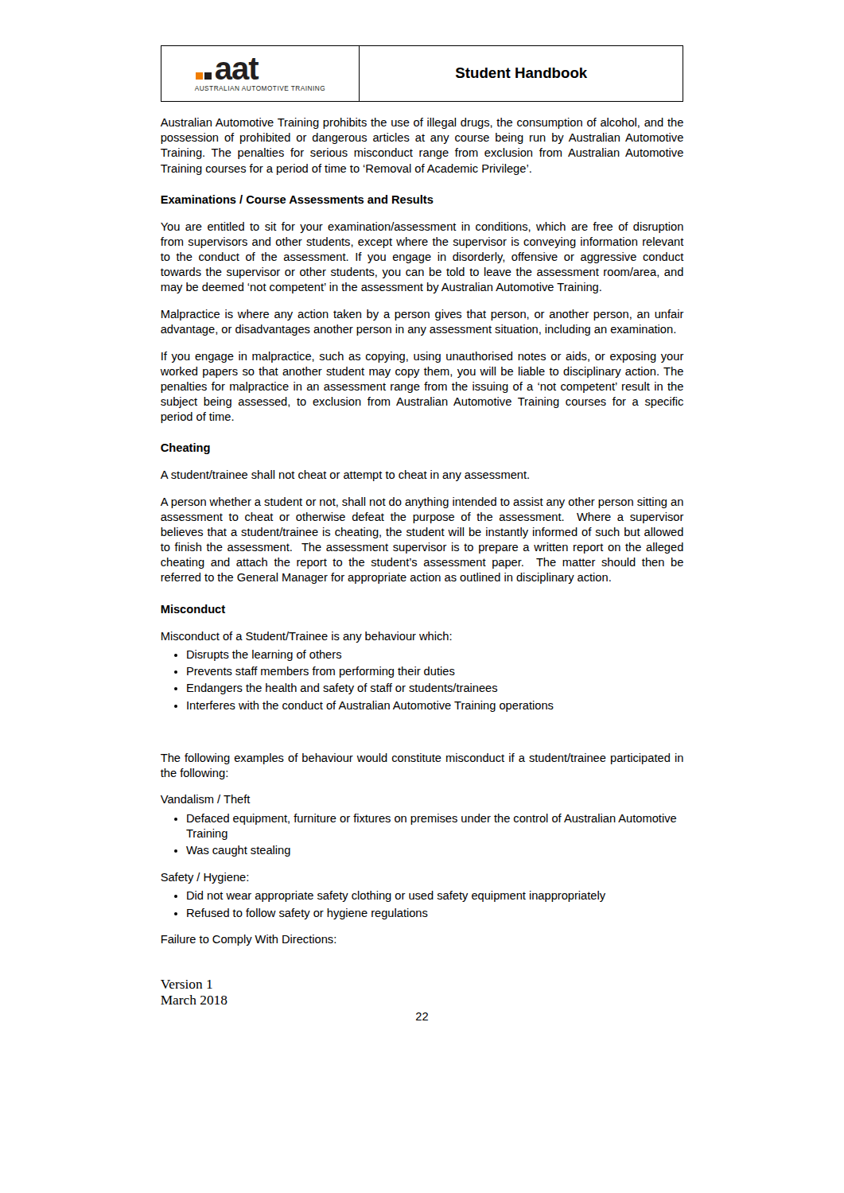| aat AUSTRALIAN AUTOMOTIVE TRAINING | Student Handbook |
Australian Automotive Training prohibits the use of illegal drugs, the consumption of alcohol, and the possession of prohibited or dangerous articles at any course being run by Australian Automotive Training. The penalties for serious misconduct range from exclusion from Australian Automotive Training courses for a period of time to ‘Removal of Academic Privilege’.
Examinations / Course Assessments and Results
You are entitled to sit for your examination/assessment in conditions, which are free of disruption from supervisors and other students, except where the supervisor is conveying information relevant to the conduct of the assessment. If you engage in disorderly, offensive or aggressive conduct towards the supervisor or other students, you can be told to leave the assessment room/area, and may be deemed ‘not competent’ in the assessment by Australian Automotive Training.
Malpractice is where any action taken by a person gives that person, or another person, an unfair advantage, or disadvantages another person in any assessment situation, including an examination.
If you engage in malpractice, such as copying, using unauthorised notes or aids, or exposing your worked papers so that another student may copy them, you will be liable to disciplinary action. The penalties for malpractice in an assessment range from the issuing of a ‘not competent’ result in the subject being assessed, to exclusion from Australian Automotive Training courses for a specific period of time.
Cheating
A student/trainee shall not cheat or attempt to cheat in any assessment.
A person whether a student or not, shall not do anything intended to assist any other person sitting an assessment to cheat or otherwise defeat the purpose of the assessment. Where a supervisor believes that a student/trainee is cheating, the student will be instantly informed of such but allowed to finish the assessment. The assessment supervisor is to prepare a written report on the alleged cheating and attach the report to the student’s assessment paper. The matter should then be referred to the General Manager for appropriate action as outlined in disciplinary action.
Misconduct
Misconduct of a Student/Trainee is any behaviour which:
Disrupts the learning of others
Prevents staff members from performing their duties
Endangers the health and safety of staff or students/trainees
Interferes with the conduct of Australian Automotive Training operations
The following examples of behaviour would constitute misconduct if a student/trainee participated in the following:
Vandalism / Theft
Defaced equipment, furniture or fixtures on premises under the control of Australian Automotive Training
Was caught stealing
Safety / Hygiene:
Did not wear appropriate safety clothing or used safety equipment inappropriately
Refused to follow safety or hygiene regulations
Failure to Comply With Directions:
Version 1
March 2018
22